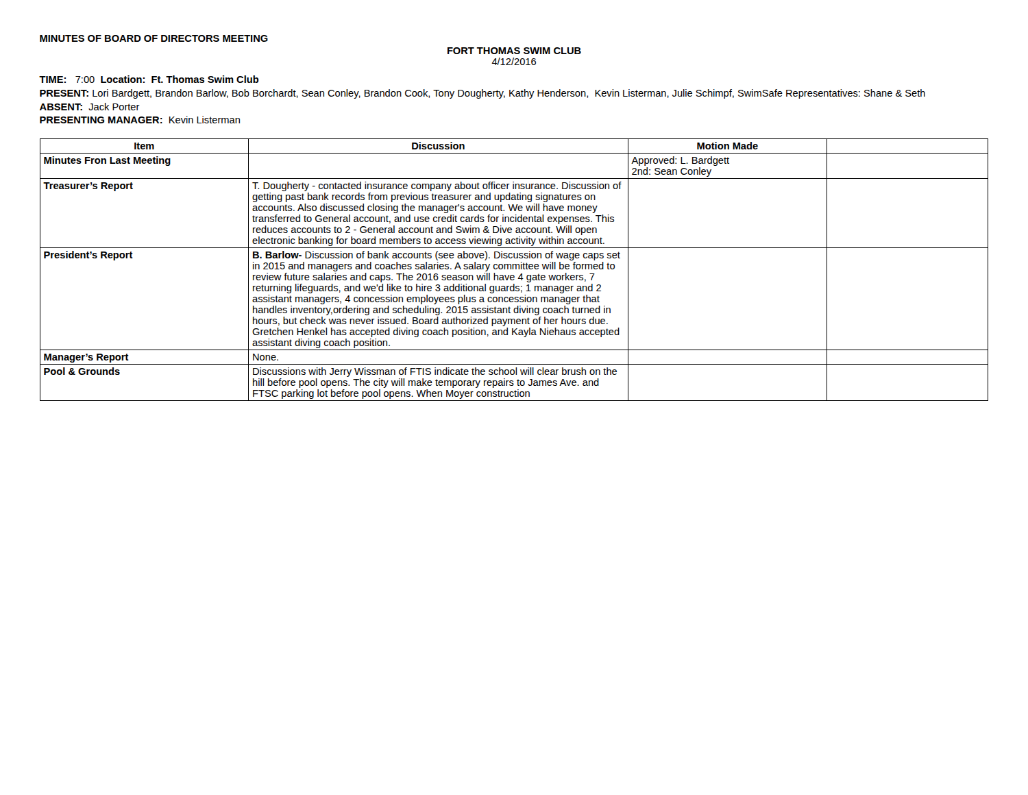MINUTES OF BOARD OF DIRECTORS MEETING
FORT THOMAS SWIM CLUB
4/12/2016
TIME: 7:00 Location: Ft. Thomas Swim Club
PRESENT: Lori Bardgett, Brandon Barlow, Bob Borchardt, Sean Conley, Brandon Cook, Tony Dougherty, Kathy Henderson, Kevin Listerman, Julie Schimpf, SwimSafe Representatives: Shane & Seth
ABSENT: Jack Porter
PRESENTING MANAGER: Kevin Listerman
| Item | Discussion | Motion Made | |
| --- | --- | --- | --- |
| Minutes Fron Last Meeting | | Approved: L. Bardgett 2nd: Sean Conley | |
| Treasurer’s Report | T. Dougherty - contacted insurance company about officer insurance. Discussion of getting past bank records from previous treasurer and updating signatures on accounts. Also discussed closing the manager's account. We will have money transferred to General account, and use credit cards for incidental expenses. This reduces accounts to 2 - General account and Swim & Dive account. Will open electronic banking for board members to access viewing activity within account. | | |
| President’s Report | B. Barlow- Discussion of bank accounts (see above). Discussion of wage caps set in 2015 and managers and coaches salaries. A salary committee will be formed to review future salaries and caps. The 2016 season will have 4 gate workers, 7 returning lifeguards, and we'd like to hire 3 additional guards; 1 manager and 2 assistant managers, 4 concession employees plus a concession manager that handles inventory,ordering and scheduling. 2015 assistant diving coach turned in hours, but check was never issued. Board authorized payment of her hours due. Gretchen Henkel has accepted diving coach position, and Kayla Niehaus accepted assistant diving coach position. | | |
| Manager’s Report | None. | | |
| Pool & Grounds | Discussions with Jerry Wissman of FTIS indicate the school will clear brush on the hill before pool opens. The city will make temporary repairs to James Ave. and FTSC parking lot before pool opens. When Moyer construction | | |